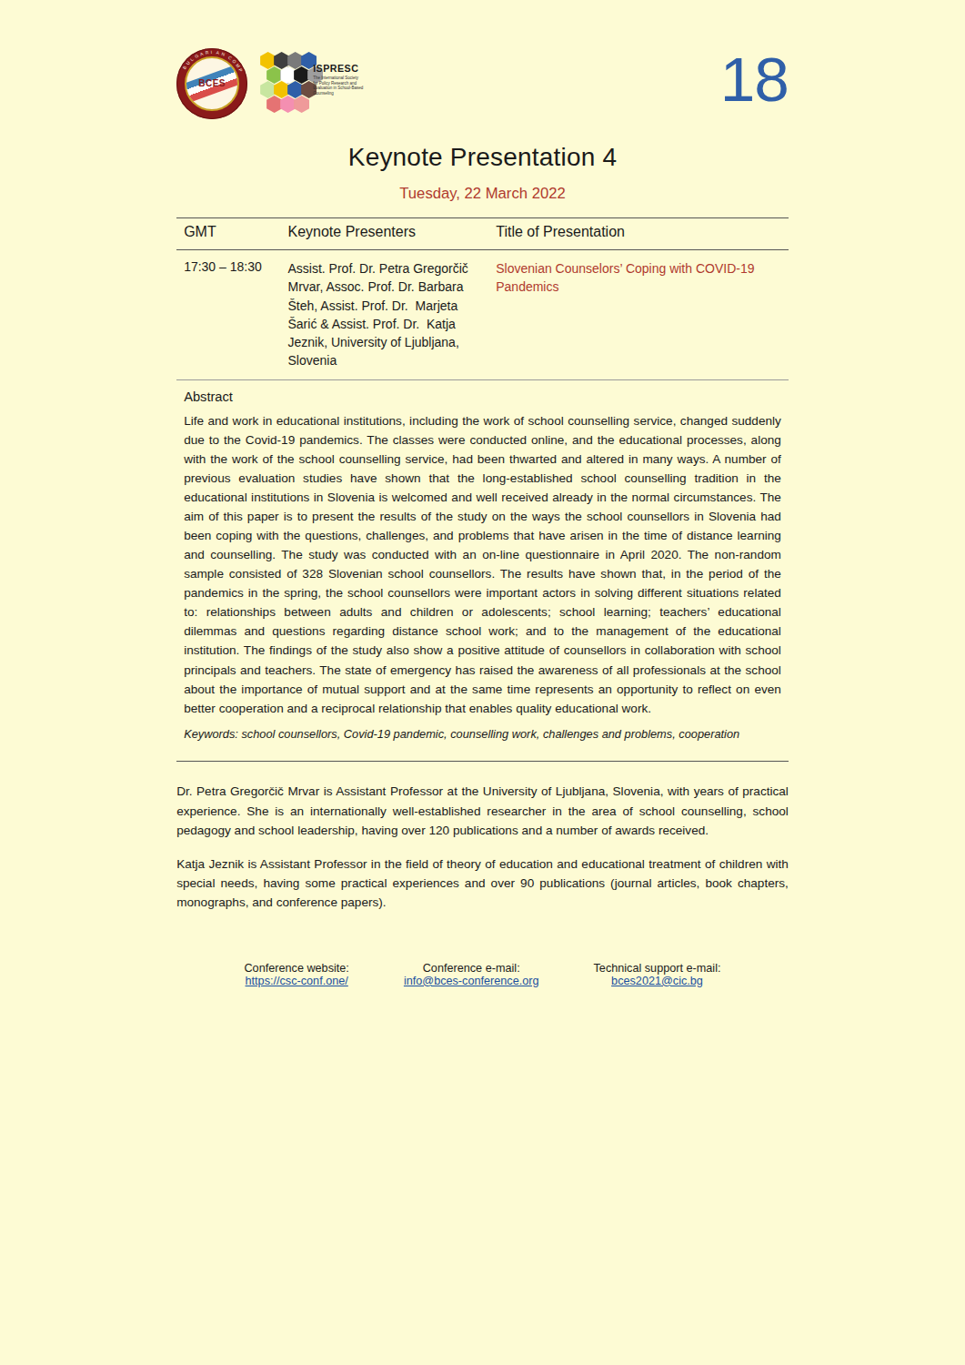B U L G A R I A N C O M P
BCES
ISPRESC
The International Society
for Policy Research and
Evaluation in School-Based
Counseling
18
Keynote Presentation 4
Tuesday, 22 March 2022
| GMT | Keynote Presenters | Title of Presentation |
| --- | --- | --- |
| 17:30 – 18:30 | Assist. Prof. Dr. Petra Gregorčič Mrvar, Assoc. Prof. Dr. Barbara Šteh, Assist. Prof. Dr. Marjeta Šarić & Assist. Prof. Dr. Katja Jeznik, University of Ljubljana, Slovenia | Slovenian Counselors’ Coping with COVID-19 Pandemics |
| Abstract Life and work in educational institutions, including the work of school counselling service, changed suddenly due to the Covid-19 pandemics. The classes were conducted online, and the educational processes, along with the work of the school counselling service, had been thwarted and altered in many ways. A number of previous evaluation studies have shown that the long-established school counselling tradition in the educational institutions in Slovenia is welcomed and well received already in the normal circumstances. The aim of this paper is to present the results of the study on the ways the school counsellors in Slovenia had been coping with the questions, challenges, and problems that have arisen in the time of distance learning and counselling. The study was conducted with an on-line questionnaire in April 2020. The non-random sample consisted of 328 Slovenian school counsellors. The results have shown that, in the period of the pandemics in the spring, the school counsellors were important actors in solving different situations related to: relationships between adults and children or adolescents; school learning; teachers’ educational dilemmas and questions regarding distance school work; and to the management of the educational institution. The findings of the study also show a positive attitude of counsellors in collaboration with school principals and teachers. The state of emergency has raised the awareness of all professionals at the school about the importance of mutual support and at the same time represents an opportunity to reflect on even better cooperation and a reciprocal relationship that enables quality educational work. Keywords: school counsellors, Covid-19 pandemic, counselling work, challenges and problems, cooperation |
Dr. Petra Gregorčič Mrvar is Assistant Professor at the University of Ljubljana, Slovenia, with years of practical experience. She is an internationally well-established researcher in the area of school counselling, school pedagogy and school leadership, having over 120 publications and a number of awards received.
Katja Jeznik is Assistant Professor in the field of theory of education and educational treatment of children with special needs, having some practical experiences and over 90 publications (journal articles, book chapters, monographs, and conference papers).
Conference website:
https://csc-conf.one/
Conference e-mail:
info@bces-conference.org
Technical support e-mail:
bces2021@cic.bg